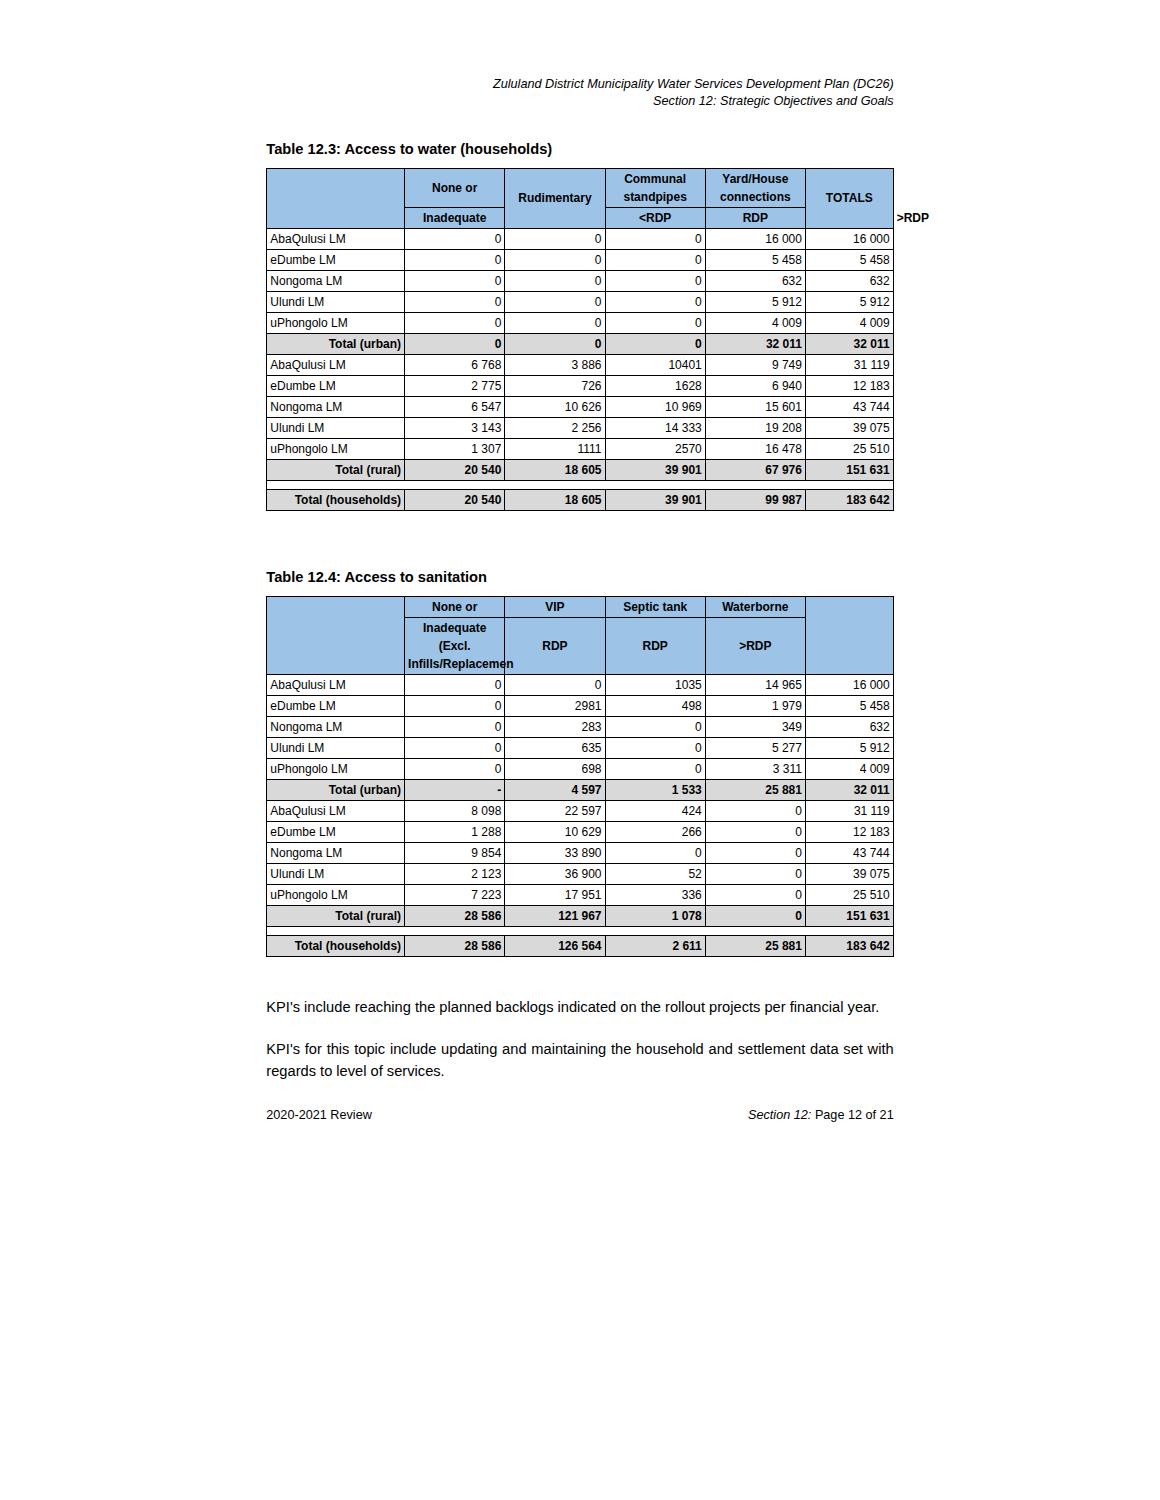Zululand District Municipality Water Services Development Plan (DC26)
Section 12: Strategic Objectives and Goals
Table 12.3: Access to water (households)
| | None or | Rudimentary | Communal standpipes | Yard/House connections | TOTALS |
| --- | --- | --- | --- | --- | --- |
| Inadequate | <RDP | RDP | >RDP |
| AbaQulusi LM | 0 | 0 | 0 | 16 000 | 16 000 |
| eDumbe LM | 0 | 0 | 0 | 5 458 | 5 458 |
| Nongoma LM | 0 | 0 | 0 | 632 | 632 |
| Ulundi LM | 0 | 0 | 0 | 5 912 | 5 912 |
| uPhongolo LM | 0 | 0 | 0 | 4 009 | 4 009 |
| Total (urban) | 0 | 0 | 0 | 32 011 | 32 011 |
| AbaQulusi LM | 6 768 | 3 886 | 10401 | 9 749 | 31 119 |
| eDumbe LM | 2 775 | 726 | 1628 | 6 940 | 12 183 |
| Nongoma LM | 6 547 | 10 626 | 10 969 | 15 601 | 43 744 |
| Ulundi LM | 3 143 | 2 256 | 14 333 | 19 208 | 39 075 |
| uPhongolo LM | 1 307 | 1111 | 2570 | 16 478 | 25 510 |
| Total (rural) | 20 540 | 18 605 | 39 901 | 67 976 | 151 631 |
| Total (households) | 20 540 | 18 605 | 39 901 | 99 987 | 183 642 |
Table 12.4: Access to sanitation
| | None or | VIP | Septic tank | Waterborne | |
| --- | --- | --- | --- | --- | --- |
| Inadequate (Excl. Infills/Replacemen | RDP | RDP | >RDP |
| AbaQulusi LM | 0 | 0 | 1035 | 14 965 | 16 000 |
| eDumbe LM | 0 | 2981 | 498 | 1 979 | 5 458 |
| Nongoma LM | 0 | 283 | 0 | 349 | 632 |
| Ulundi LM | 0 | 635 | 0 | 5 277 | 5 912 |
| uPhongolo LM | 0 | 698 | 0 | 3 311 | 4 009 |
| Total (urban) | - | 4 597 | 1 533 | 25 881 | 32 011 |
| AbaQulusi LM | 8 098 | 22 597 | 424 | 0 | 31 119 |
| eDumbe LM | 1 288 | 10 629 | 266 | 0 | 12 183 |
| Nongoma LM | 9 854 | 33 890 | 0 | 0 | 43 744 |
| Ulundi LM | 2 123 | 36 900 | 52 | 0 | 39 075 |
| uPhongolo LM | 7 223 | 17 951 | 336 | 0 | 25 510 |
| Total (rural) | 28 586 | 121 967 | 1 078 | 0 | 151 631 |
| Total (households) | 28 586 | 126 564 | 2 611 | 25 881 | 183 642 |
KPI's include reaching the planned backlogs indicated on the rollout projects per financial year.
KPI's for this topic include updating and maintaining the household and settlement data set with regards to level of services.
2020-2021 Review
Section 12: Page 12 of 21